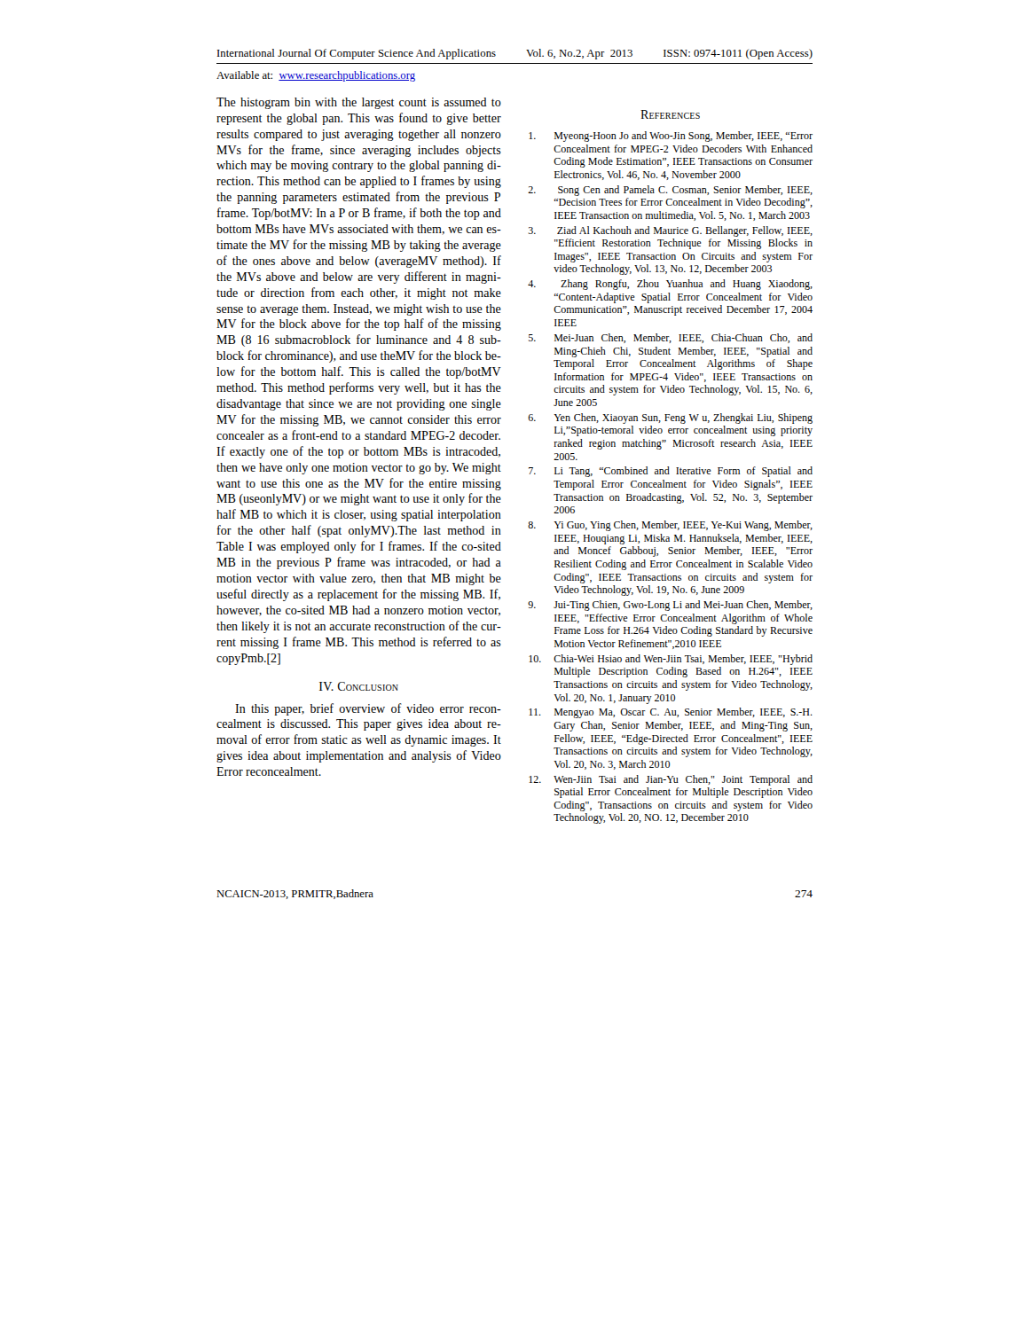International Journal Of Computer Science And Applications Vol. 6, No.2, Apr 2013 ISSN: 0974-1011 (Open Access)
Available at: www.researchpublications.org
The histogram bin with the largest count is assumed to represent the global pan. This was found to give better results compared to just averaging together all nonzero MVs for the frame, since averaging includes objects which may be moving contrary to the global panning direction. This method can be applied to I frames by using the panning parameters estimated from the previous P frame. Top/botMV: In a P or B frame, if both the top and bottom MBs have MVs associated with them, we can estimate the MV for the missing MB by taking the average of the ones above and below (averageMV method). If the MVs above and below are very different in magnitude or direction from each other, it might not make sense to average them. Instead, we might wish to use the MV for the block above for the top half of the missing MB (8 16 submacroblock for luminance and 4 8 subblock for chrominance), and use theMV for the block below for the bottom half. This is called the top/botMV method. This method performs very well, but it has the disadvantage that since we are not providing one single MV for the missing MB, we cannot consider this error concealer as a front-end to a standard MPEG-2 decoder. If exactly one of the top or bottom MBs is intracoded, then we have only one motion vector to go by. We might want to use this one as the MV for the entire missing MB (useonlyMV) or we might want to use it only for the half MB to which it is closer, using spatial interpolation for the other half (spat onlyMV).The last method in Table I was employed only for I frames. If the co-sited MB in the previous P frame was intracoded, or had a motion vector with value zero, then that MB might be useful directly as a replacement for the missing MB. If, however, the co-sited MB had a nonzero motion vector, then likely it is not an accurate reconstruction of the current missing I frame MB. This method is referred to as copyPmb.[2]
IV. Conclusion
In this paper, brief overview of video error reconcealment is discussed. This paper gives idea about removal of error from static as well as dynamic images. It gives idea about implementation and analysis of Video Error reconcealment.
References
Myeong-Hoon Jo and Woo-Jin Song, Member, IEEE, “Error Concealment for MPEG-2 Video Decoders With Enhanced Coding Mode Estimation”, IEEE Transactions on Consumer Electronics, Vol. 46, No. 4, November 2000
Song Cen and Pamela C. Cosman, Senior Member, IEEE, “Decision Trees for Error Concealment in Video Decoding”, IEEE Transaction on multimedia, Vol. 5, No. 1, March 2003
Ziad Al Kachouh and Maurice G. Bellanger, Fellow, IEEE, "Efficient Restoration Technique for Missing Blocks in Images", IEEE Transaction On Circuits and system For video Technology, Vol. 13, No. 12, December 2003
Zhang Rongfu, Zhou Yuanhua and Huang Xiaodong, “Content-Adaptive Spatial Error Concealment for Video Communication”, Manuscript received December 17, 2004 IEEE
Mei-Juan Chen, Member, IEEE, Chia-Chuan Cho, and Ming-Chieh Chi, Student Member, IEEE, "Spatial and Temporal Error Concealment Algorithms of Shape Information for MPEG-4 Video", IEEE Transactions on circuits and system for Video Technology, Vol. 15, No. 6, June 2005
Yen Chen, Xiaoyan Sun, Feng W u, Zhengkai Liu, Shipeng Li,”Spatio-temoral video error concealment using priority ranked region matching” Microsoft research Asia, IEEE 2005.
Li Tang, “Combined and Iterative Form of Spatial and Temporal Error Concealment for Video Signals”, IEEE Transaction on Broadcasting, Vol. 52, No. 3, September 2006
Yi Guo, Ying Chen, Member, IEEE, Ye-Kui Wang, Member, IEEE, Houqiang Li, Miska M. Hannuksela, Member, IEEE, and Moncef Gabbouj, Senior Member, IEEE, "Error Resilient Coding and Error Concealment in Scalable Video Coding", IEEE Transactions on circuits and system for Video Technology, Vol. 19, No. 6, June 2009
Jui-Ting Chien, Gwo-Long Li and Mei-Juan Chen, Member, IEEE, "Effective Error Concealment Algorithm of Whole Frame Loss for H.264 Video Coding Standard by Recursive Motion Vector Refinement",2010 IEEE
Chia-Wei Hsiao and Wen-Jiin Tsai, Member, IEEE, "Hybrid Multiple Description Coding Based on H.264", IEEE Transactions on circuits and system for Video Technology, Vol. 20, No. 1, January 2010
Mengyao Ma, Oscar C. Au, Senior Member, IEEE, S.-H. Gary Chan, Senior Member, IEEE, and Ming-Ting Sun, Fellow, IEEE, “Edge-Directed Error Concealment", IEEE Transactions on circuits and system for Video Technology, Vol. 20, No. 3, March 2010
Wen-Jiin Tsai and Jian-Yu Chen," Joint Temporal and Spatial Error Concealment for Multiple Description Video Coding", Transactions on circuits and system for Video Technology, Vol. 20, NO. 12, December 2010
NCAICN-2013, PRMITR,Badnera 274